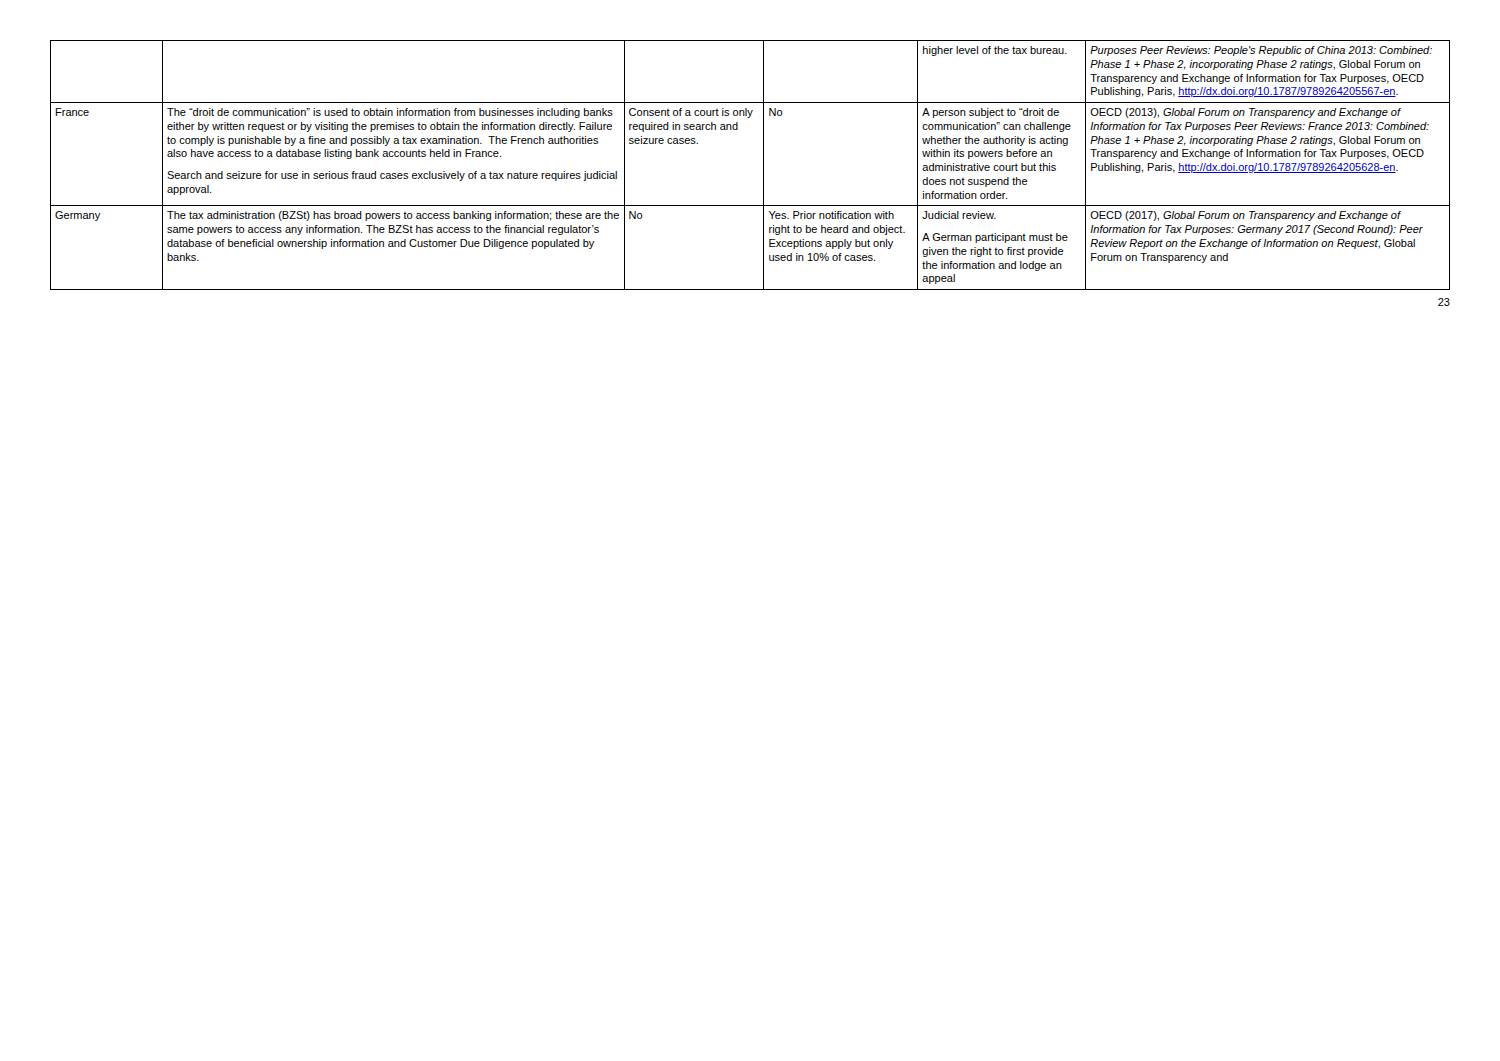| | | | | higher level of the tax bureau. | Purposes Peer Reviews: People's Republic of China 2013: Combined: Phase 1 + Phase 2, incorporating Phase 2 ratings , Global Forum on Transparency and Exchange of Information for Tax Purposes, OECD Publishing, Paris, http://dx.doi.org/10.1787/9789264205567-en . |
| France | The “droit de communication” is used to obtain information from businesses including banks either by written request or by visiting the premises to obtain the information directly. Failure to comply is punishable by a fine and possibly a tax examination. The French authorities also have access to a database listing bank accounts held in France. Search and seizure for use in serious fraud cases exclusively of a tax nature requires judicial approval. | Consent of a court is only required in search and seizure cases. | No | A person subject to “droit de communication” can challenge whether the authority is acting within its powers before an administrative court but this does not suspend the information order. | OECD (2013), Global Forum on Transparency and Exchange of Information for Tax Purposes Peer Reviews: France 2013: Combined: Phase 1 + Phase 2, incorporating Phase 2 ratings , Global Forum on Transparency and Exchange of Information for Tax Purposes, OECD Publishing, Paris, http://dx.doi.org/10.1787/9789264205628-en . |
| Germany | The tax administration (BZSt) has broad powers to access banking information; these are the same powers to access any information. The BZSt has access to the financial regulator’s database of beneficial ownership information and Customer Due Diligence populated by banks. | No | Yes. Prior notification with right to be heard and object. Exceptions apply but only used in 10% of cases. | Judicial review. A German participant must be given the right to first provide the information and lodge an appeal | OECD (2017), Global Forum on Transparency and Exchange of Information for Tax Purposes: Germany 2017 (Second Round): Peer Review Report on the Exchange of Information on Request , Global Forum on Transparency and |
23